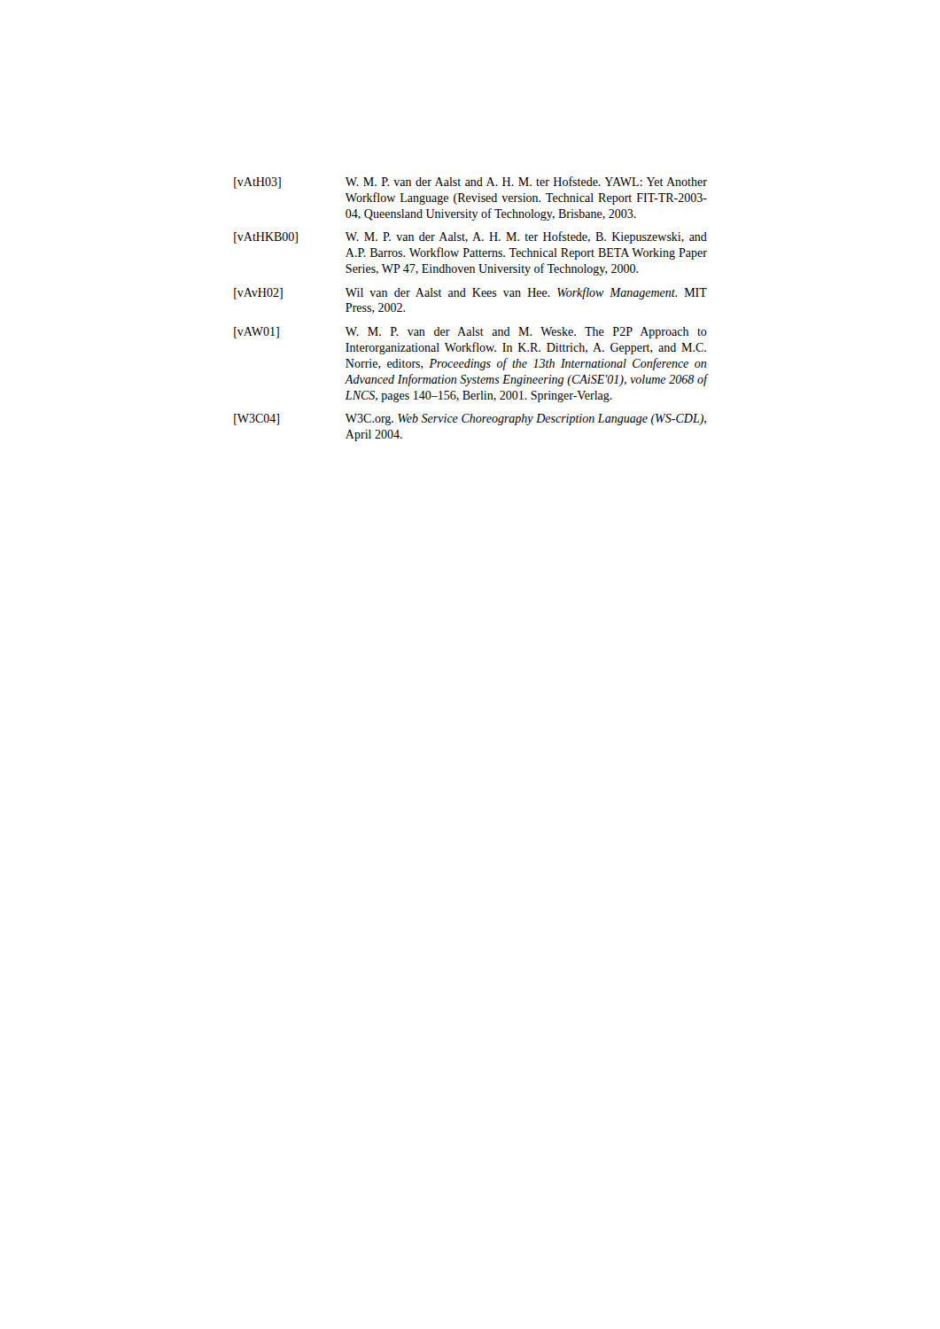[vAtH03]
W. M. P. van der Aalst and A. H. M. ter Hofstede. YAWL: Yet Another Workflow Language (Revised version. Technical Report FIT-TR-2003-04, Queensland University of Technology, Brisbane, 2003.
[vAtHKB00]
W. M. P. van der Aalst, A. H. M. ter Hofstede, B. Kiepuszewski, and A.P. Barros. Workflow Patterns. Technical Report BETA Working Paper Series, WP 47, Eindhoven University of Technology, 2000.
[vAvH02]
Wil van der Aalst and Kees van Hee. Workflow Management. MIT Press, 2002.
[vAW01]
W. M. P. van der Aalst and M. Weske. The P2P Approach to Interorganizational Workflow. In K.R. Dittrich, A. Geppert, and M.C. Norrie, editors, Proceedings of the 13th International Conference on Advanced Information Systems Engineering (CAiSE'01), volume 2068 of LNCS, pages 140–156, Berlin, 2001. Springer-Verlag.
[W3C04]
W3C.org. Web Service Choreography Description Language (WS-CDL), April 2004.